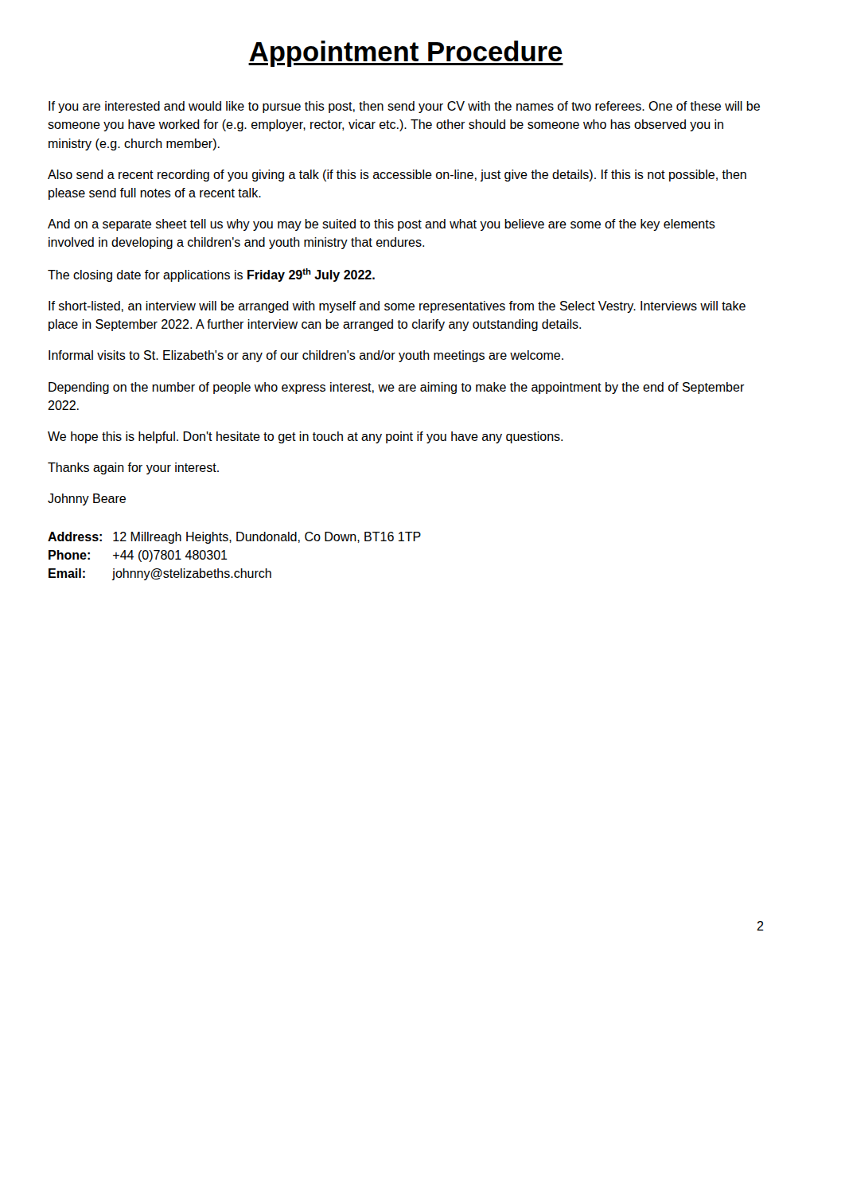Appointment Procedure
If you are interested and would like to pursue this post, then send your CV with the names of two referees. One of these will be someone you have worked for (e.g. employer, rector, vicar etc.). The other should be someone who has observed you in ministry (e.g. church member).
Also send a recent recording of you giving a talk (if this is accessible on-line, just give the details). If this is not possible, then please send full notes of a recent talk.
And on a separate sheet tell us why you may be suited to this post and what you believe are some of the key elements involved in developing a children's and youth ministry that endures.
The closing date for applications is Friday 29th July 2022.
If short-listed, an interview will be arranged with myself and some representatives from the Select Vestry. Interviews will take place in September 2022. A further interview can be arranged to clarify any outstanding details.
Informal visits to St. Elizabeth's or any of our children's and/or youth meetings are welcome.
Depending on the number of people who express interest, we are aiming to make the appointment by the end of September 2022.
We hope this is helpful. Don't hesitate to get in touch at any point if you have any questions.
Thanks again for your interest.
Johnny Beare
| Address: | 12 Millreagh Heights, Dundonald, Co Down, BT16 1TP |
| Phone: | +44 (0)7801 480301 |
| Email: | johnny@stelizabeths.church |
2